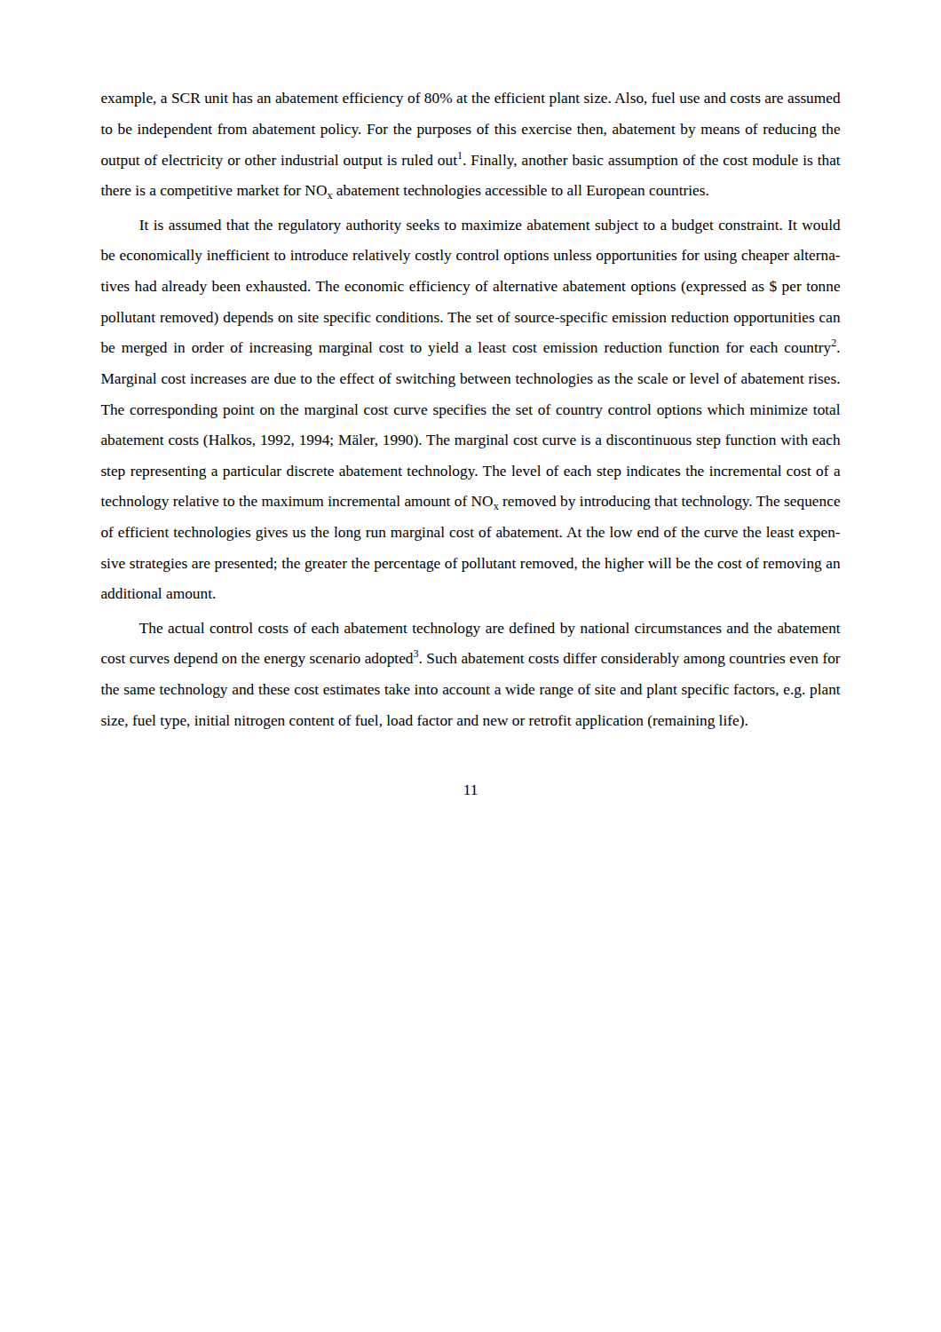example, a SCR unit has an abatement efficiency of 80% at the efficient plant size. Also, fuel use and costs are assumed to be independent from abatement policy. For the purposes of this exercise then, abatement by means of reducing the output of electricity or other industrial output is ruled out1. Finally, another basic assumption of the cost module is that there is a competitive market for NOx abatement technologies accessible to all European countries.
It is assumed that the regulatory authority seeks to maximize abatement subject to a budget constraint. It would be economically inefficient to introduce relatively costly control options unless opportunities for using cheaper alternatives had already been exhausted. The economic efficiency of alternative abatement options (expressed as $ per tonne pollutant removed) depends on site specific conditions. The set of source-specific emission reduction opportunities can be merged in order of increasing marginal cost to yield a least cost emission reduction function for each country2. Marginal cost increases are due to the effect of switching between technologies as the scale or level of abatement rises. The corresponding point on the marginal cost curve specifies the set of country control options which minimize total abatement costs (Halkos, 1992, 1994; Mäler, 1990). The marginal cost curve is a discontinuous step function with each step representing a particular discrete abatement technology. The level of each step indicates the incremental cost of a technology relative to the maximum incremental amount of NOx removed by introducing that technology. The sequence of efficient technologies gives us the long run marginal cost of abatement. At the low end of the curve the least expensive strategies are presented; the greater the percentage of pollutant removed, the higher will be the cost of removing an additional amount.
The actual control costs of each abatement technology are defined by national circumstances and the abatement cost curves depend on the energy scenario adopted3. Such abatement costs differ considerably among countries even for the same technology and these cost estimates take into account a wide range of site and plant specific factors, e.g. plant size, fuel type, initial nitrogen content of fuel, load factor and new or retrofit application (remaining life).
11